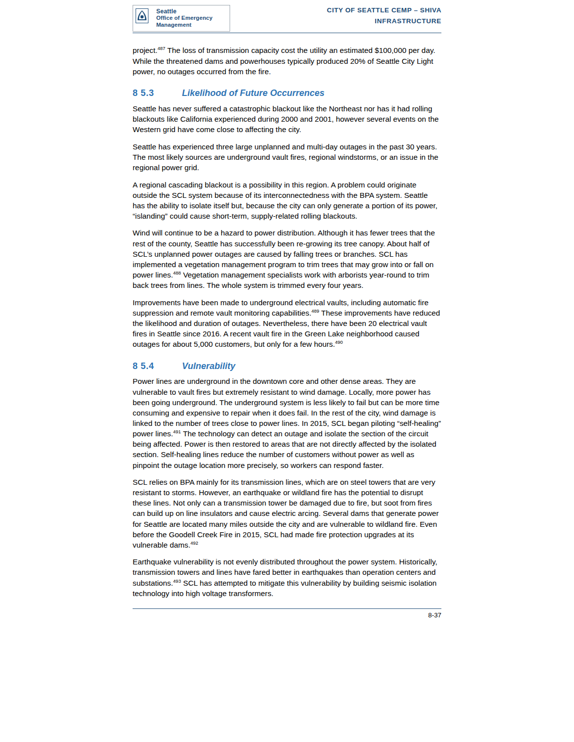Seattle
Office of Emergency
Management
CITY OF SEATTLE CEMP – SHIVA
INFRASTRUCTURE
project.487 The loss of transmission capacity cost the utility an estimated $100,000 per day. While the threatened dams and powerhouses typically produced 20% of Seattle City Light power, no outages occurred from the fire.
8 5.3 Likelihood of Future Occurrences
Seattle has never suffered a catastrophic blackout like the Northeast nor has it had rolling blackouts like California experienced during 2000 and 2001, however several events on the Western grid have come close to affecting the city.
Seattle has experienced three large unplanned and multi-day outages in the past 30 years. The most likely sources are underground vault fires, regional windstorms, or an issue in the regional power grid.
A regional cascading blackout is a possibility in this region. A problem could originate outside the SCL system because of its interconnectedness with the BPA system. Seattle has the ability to isolate itself but, because the city can only generate a portion of its power, “islanding” could cause short-term, supply-related rolling blackouts.
Wind will continue to be a hazard to power distribution. Although it has fewer trees that the rest of the county, Seattle has successfully been re-growing its tree canopy. About half of SCL’s unplanned power outages are caused by falling trees or branches. SCL has implemented a vegetation management program to trim trees that may grow into or fall on power lines.488 Vegetation management specialists work with arborists year-round to trim back trees from lines. The whole system is trimmed every four years.
Improvements have been made to underground electrical vaults, including automatic fire suppression and remote vault monitoring capabilities.489 These improvements have reduced the likelihood and duration of outages. Nevertheless, there have been 20 electrical vault fires in Seattle since 2016. A recent vault fire in the Green Lake neighborhood caused outages for about 5,000 customers, but only for a few hours.490
8 5.4 Vulnerability
Power lines are underground in the downtown core and other dense areas. They are vulnerable to vault fires but extremely resistant to wind damage. Locally, more power has been going underground. The underground system is less likely to fail but can be more time consuming and expensive to repair when it does fail. In the rest of the city, wind damage is linked to the number of trees close to power lines. In 2015, SCL began piloting “self-healing” power lines.491 The technology can detect an outage and isolate the section of the circuit being affected. Power is then restored to areas that are not directly affected by the isolated section. Self-healing lines reduce the number of customers without power as well as pinpoint the outage location more precisely, so workers can respond faster.
SCL relies on BPA mainly for its transmission lines, which are on steel towers that are very resistant to storms. However, an earthquake or wildland fire has the potential to disrupt these lines. Not only can a transmission tower be damaged due to fire, but soot from fires can build up on line insulators and cause electric arcing. Several dams that generate power for Seattle are located many miles outside the city and are vulnerable to wildland fire. Even before the Goodell Creek Fire in 2015, SCL had made fire protection upgrades at its vulnerable dams.492
Earthquake vulnerability is not evenly distributed throughout the power system. Historically, transmission towers and lines have fared better in earthquakes than operation centers and substations.493 SCL has attempted to mitigate this vulnerability by building seismic isolation technology into high voltage transformers.
8-37